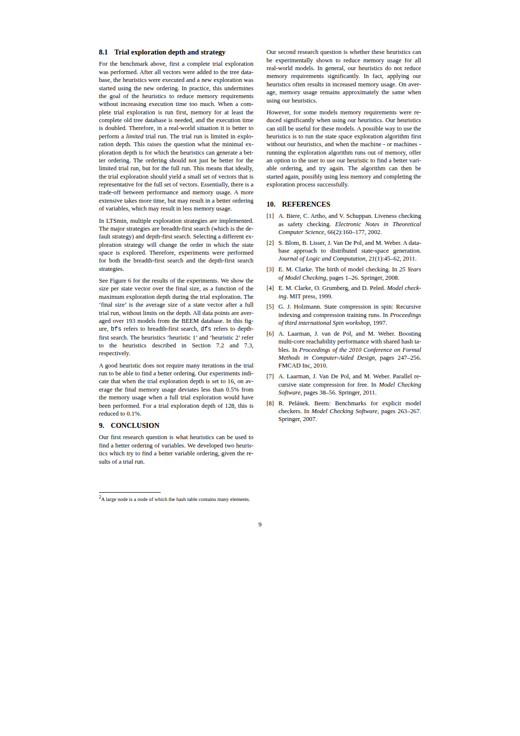8.1 Trial exploration depth and strategy
For the benchmark above, first a complete trial exploration was performed. After all vectors were added to the tree database, the heuristics were executed and a new exploration was started using the new ordering. In practice, this undermines the goal of the heuristics to reduce memory requirements without increasing execution time too much. When a complete trial exploration is run first, memory for at least the complete old tree database is needed, and the execution time is doubled. Therefore, in a real-world situation it is better to perform a limited trial run. The trial run is limited in exploration depth. This raises the question what the minimal exploration depth is for which the heuristics can generate a better ordering. The ordering should not just be better for the limited trial run, but for the full run. This means that ideally, the trial exploration should yield a small set of vectors that is representative for the full set of vectors. Essentially, there is a trade-off between performance and memory usage. A more extensive takes more time, but may result in a better ordering of variables, which may result in less memory usage.
In LTSmin, multiple exploration strategies are implemented. The major strategies are breadth-first search (which is the default strategy) and depth-first search. Selecting a different exploration strategy will change the order in which the state space is explored. Therefore, experiments were performed for both the breadth-first search and the depth-first search strategies.
See Figure 6 for the results of the experiments. We show the size per state vector over the final size, as a function of the maximum exploration depth during the trial exploration. The ‘final size’ is the average size of a state vector after a full trial run, without limits on the depth. All data points are averaged over 193 models from the BEEM database. In this figure, bfs refers to breadth-first search, dfs refers to depth-first search. The heuristics ‘heuristic 1’ and ‘heuristic 2’ refer to the heuristics described in Section 7.2 and 7.3, respectively.
A good heuristic does not require many iterations in the trial run to be able to find a better ordering. Our experiments indicate that when the trial exploration depth is set to 16, on average the final memory usage deviates less than 0.5% from the memory usage when a full trial exploration would have been performed. For a trial exploration depth of 128, this is reduced to 0.1%.
9. CONCLUSION
Our first research question is what heuristics can be used to find a better ordering of variables. We developed two heuristics which try to find a better variable ordering, given the results of a trial run.
Our second research question is whether these heuristics can be experimentally shown to reduce memory usage for all real-world models. In general, our heuristics do not reduce memory requirements significantly. In fact, applying our heuristics often results in increased memory usage. On average, memory usage remains approximately the same when using our heuristics.
However, for some models memory requirements were reduced significantly when using our heuristics. Our heuristics can still be useful for these models. A possible way to use the heuristics is to run the state space exploration algorithm first without our heuristics, and when the machine - or machines - running the exploration algorithm runs out of memory, offer an option to the user to use our heuristic to find a better variable ordering, and try again. The algorithm can then be started again, possibly using less memory and completing the exploration process successfully.
10. REFERENCES
A. Biere, C. Artho, and V. Schuppan. Liveness checking as safety checking. Electronic Notes in Theoretical Computer Science, 66(2):160–177, 2002.
S. Blom, B. Lisser, J. Van De Pol, and M. Weber. A database approach to distributed state-space generation. Journal of Logic and Computation, 21(1):45–62, 2011.
E. M. Clarke. The birth of model checking. In 25 Years of Model Checking, pages 1–26. Springer, 2008.
E. M. Clarke, O. Grumberg, and D. Peled. Model checking. MIT press, 1999.
G. J. Holzmann. State compression in spin: Recursive indexing and compression training runs. In Proceedings of third international Spin workshop, 1997.
A. Laarman, J. van de Pol, and M. Weber. Boosting multi-core reachability performance with shared hash tables. In Proceedings of the 2010 Conference on Formal Methods in Computer-Aided Design, pages 247–256. FMCAD Inc, 2010.
A. Laarman, J. Van De Pol, and M. Weber. Parallel recursive state compression for free. In Model Checking Software, pages 38–56. Springer, 2011.
R. Pelánek. Beem: Benchmarks for explicit model checkers. In Model Checking Software, pages 263–267. Springer, 2007.
2A large node is a node of which the hash table contains many elements.
9